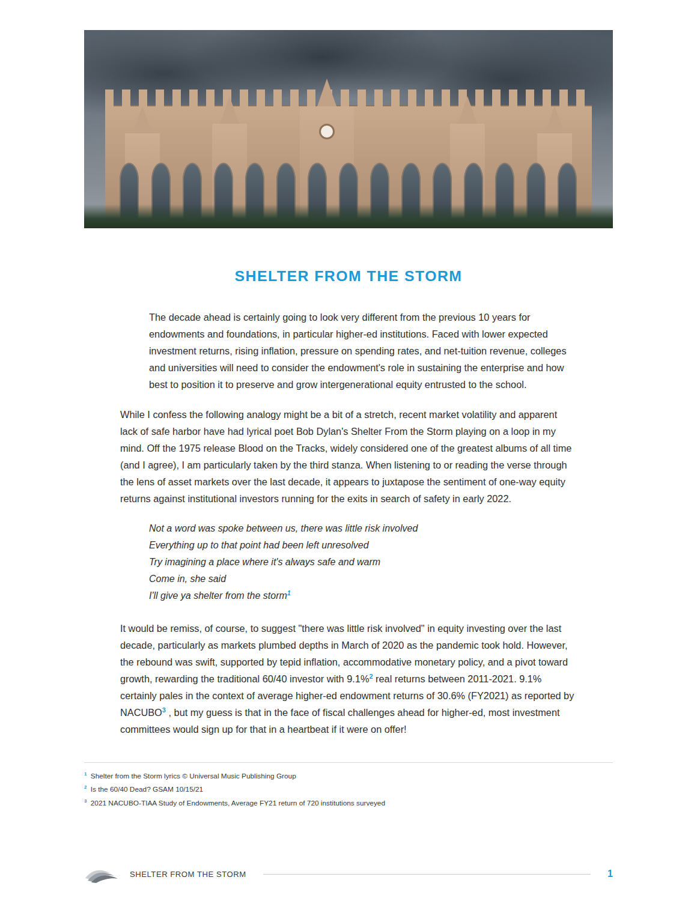Shelter From The Storm
The decade ahead is certainly going to look very different from the previous 10 years for endowments and foundations, in particular higher-ed institutions. Faced with lower expected investment returns, rising inflation, pressure on spending rates, and net-tuition revenue, colleges and universities will need to consider the endowment's role in sustaining the enterprise and how best to position it to preserve and grow intergenerational equity entrusted to the school.
While I confess the following analogy might be a bit of a stretch, recent market volatility and apparent lack of safe harbor have had lyrical poet Bob Dylan's Shelter From the Storm playing on a loop in my mind. Off the 1975 release Blood on the Tracks, widely considered one of the greatest albums of all time (and I agree), I am particularly taken by the third stanza. When listening to or reading the verse through the lens of asset markets over the last decade, it appears to juxtapose the sentiment of one-way equity returns against institutional investors running for the exits in search of safety in early 2022.
Not a word was spoke between us, there was little risk involved
Everything up to that point had been left unresolved
Try imagining a place where it's always safe and warm
Come in, she said
I'll give ya shelter from the storm1
It would be remiss, of course, to suggest "there was little risk involved" in equity investing over the last decade, particularly as markets plumbed depths in March of 2020 as the pandemic took hold. However, the rebound was swift, supported by tepid inflation, accommodative monetary policy, and a pivot toward growth, rewarding the traditional 60/40 investor with 9.1%2 real returns between 2011-2021. 9.1% certainly pales in the context of average higher-ed endowment returns of 30.6% (FY2021) as reported by NACUBO3 , but my guess is that in the face of fiscal challenges ahead for higher-ed, most investment committees would sign up for that in a heartbeat if it were on offer!
1 Shelter from the Storm lyrics © Universal Music Publishing Group
2 Is the 60/40 Dead? GSAM 10/15/21
3 2021 NACUBO-TIAA Study of Endowments, Average FY21 return of 720 institutions surveyed
SHELTER FROM THE STORM 1